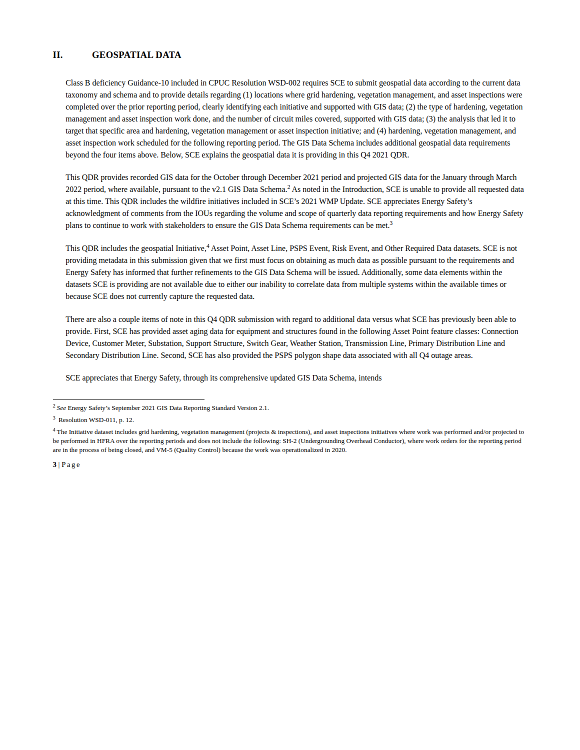II. GEOSPATIAL DATA
Class B deficiency Guidance-10 included in CPUC Resolution WSD-002 requires SCE to submit geospatial data according to the current data taxonomy and schema and to provide details regarding (1) locations where grid hardening, vegetation management, and asset inspections were completed over the prior reporting period, clearly identifying each initiative and supported with GIS data; (2) the type of hardening, vegetation management and asset inspection work done, and the number of circuit miles covered, supported with GIS data; (3) the analysis that led it to target that specific area and hardening, vegetation management or asset inspection initiative; and (4) hardening, vegetation management, and asset inspection work scheduled for the following reporting period. The GIS Data Schema includes additional geospatial data requirements beyond the four items above. Below, SCE explains the geospatial data it is providing in this Q4 2021 QDR.
This QDR provides recorded GIS data for the October through December 2021 period and projected GIS data for the January through March 2022 period, where available, pursuant to the v2.1 GIS Data Schema.2 As noted in the Introduction, SCE is unable to provide all requested data at this time. This QDR includes the wildfire initiatives included in SCE’s 2021 WMP Update. SCE appreciates Energy Safety’s acknowledgment of comments from the IOUs regarding the volume and scope of quarterly data reporting requirements and how Energy Safety plans to continue to work with stakeholders to ensure the GIS Data Schema requirements can be met.3
This QDR includes the geospatial Initiative,4 Asset Point, Asset Line, PSPS Event, Risk Event, and Other Required Data datasets. SCE is not providing metadata in this submission given that we first must focus on obtaining as much data as possible pursuant to the requirements and Energy Safety has informed that further refinements to the GIS Data Schema will be issued. Additionally, some data elements within the datasets SCE is providing are not available due to either our inability to correlate data from multiple systems within the available times or because SCE does not currently capture the requested data.
There are also a couple items of note in this Q4 QDR submission with regard to additional data versus what SCE has previously been able to provide. First, SCE has provided asset aging data for equipment and structures found in the following Asset Point feature classes: Connection Device, Customer Meter, Substation, Support Structure, Switch Gear, Weather Station, Transmission Line, Primary Distribution Line and Secondary Distribution Line. Second, SCE has also provided the PSPS polygon shape data associated with all Q4 outage areas.
SCE appreciates that Energy Safety, through its comprehensive updated GIS Data Schema, intends
2 See Energy Safety’s September 2021 GIS Data Reporting Standard Version 2.1.
3 Resolution WSD-011, p. 12.
4 The Initiative dataset includes grid hardening, vegetation management (projects & inspections), and asset inspections initiatives where work was performed and/or projected to be performed in HFRA over the reporting periods and does not include the following: SH-2 (Undergrounding Overhead Conductor), where work orders for the reporting period are in the process of being closed, and VM-5 (Quality Control) because the work was operationalized in 2020.
3 | Page